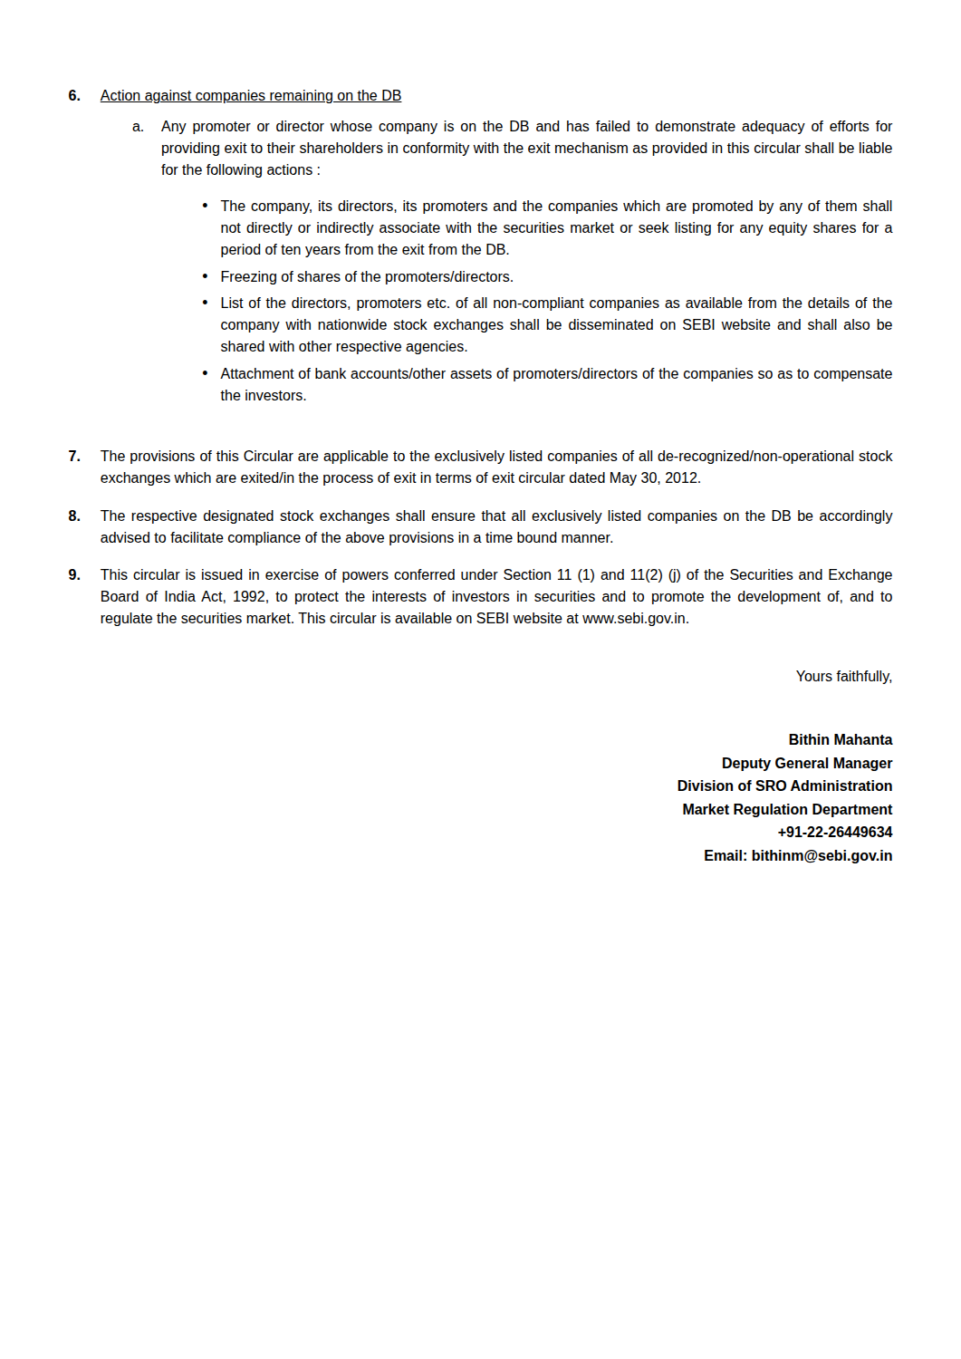6. Action against companies remaining on the DB
a. Any promoter or director whose company is on the DB and has failed to demonstrate adequacy of efforts for providing exit to their shareholders in conformity with the exit mechanism as provided in this circular shall be liable for the following actions :
The company, its directors, its promoters and the companies which are promoted by any of them shall not directly or indirectly associate with the securities market or seek listing for any equity shares for a period of ten years from the exit from the DB.
Freezing of shares of the promoters/directors.
List of the directors, promoters etc. of all non-compliant companies as available from the details of the company with nationwide stock exchanges shall be disseminated on SEBI website and shall also be shared with other respective agencies.
Attachment of bank accounts/other assets of promoters/directors of the companies so as to compensate the investors.
7. The provisions of this Circular are applicable to the exclusively listed companies of all de-recognized/non-operational stock exchanges which are exited/in the process of exit in terms of exit circular dated May 30, 2012.
8. The respective designated stock exchanges shall ensure that all exclusively listed companies on the DB be accordingly advised to facilitate compliance of the above provisions in a time bound manner.
9. This circular is issued in exercise of powers conferred under Section 11 (1) and 11(2) (j) of the Securities and Exchange Board of India Act, 1992, to protect the interests of investors in securities and to promote the development of, and to regulate the securities market. This circular is available on SEBI website at www.sebi.gov.in.
Yours faithfully,
Bithin Mahanta
Deputy General Manager
Division of SRO Administration
Market Regulation Department
+91-22-26449634
Email: bithinm@sebi.gov.in